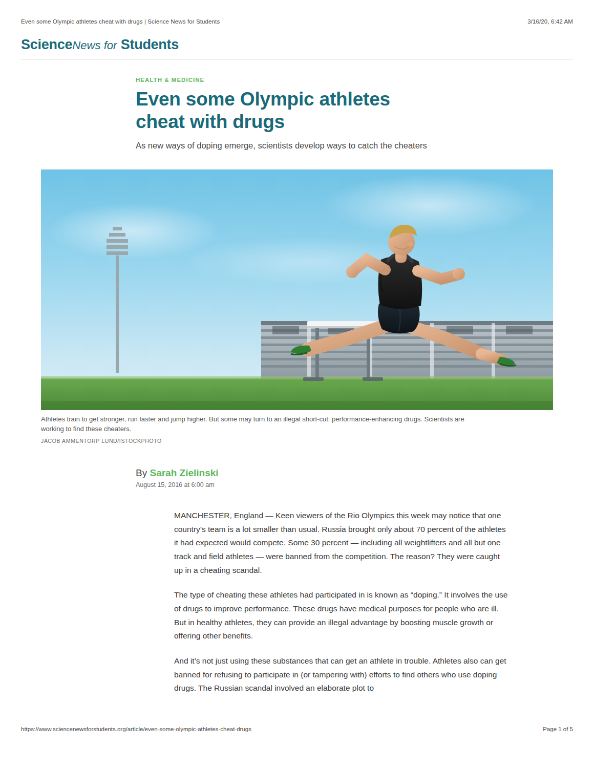Even some Olympic athletes cheat with drugs | Science News for Students
3/16/20, 6:42 AM
ScienceNews for Students
Health & Medicine
Even some Olympic athletes cheat with drugs
As new ways of doping emerge, scientists develop ways to catch the cheaters
Athletes train to get stronger, run faster and jump higher. But some may turn to an illegal short-cut: performance-enhancing drugs. Scientists are working to find these cheaters.
Jacob Ammentorp Lund/iStockphoto
By Sarah Zielinski
August 15, 2016 at 6:00 am
MANCHESTER, England — Keen viewers of the Rio Olympics this week may notice that one country’s team is a lot smaller than usual. Russia brought only about 70 percent of the athletes it had expected would compete. Some 30 percent — including all weightlifters and all but one track and field athletes — were banned from the competition. The reason? They were caught up in a cheating scandal.
The type of cheating these athletes had participated in is known as “doping.” It involves the use of drugs to improve performance. These drugs have medical purposes for people who are ill. But in healthy athletes, they can provide an illegal advantage by boosting muscle growth or offering other benefits.
And it’s not just using these substances that can get an athlete in trouble. Athletes also can get banned for refusing to participate in (or tampering with) efforts to find others who use doping drugs. The Russian scandal involved an elaborate plot to
https://www.sciencenewsforstudents.org/article/even-some-olympic-athletes-cheat-drugs
Page 1 of 5